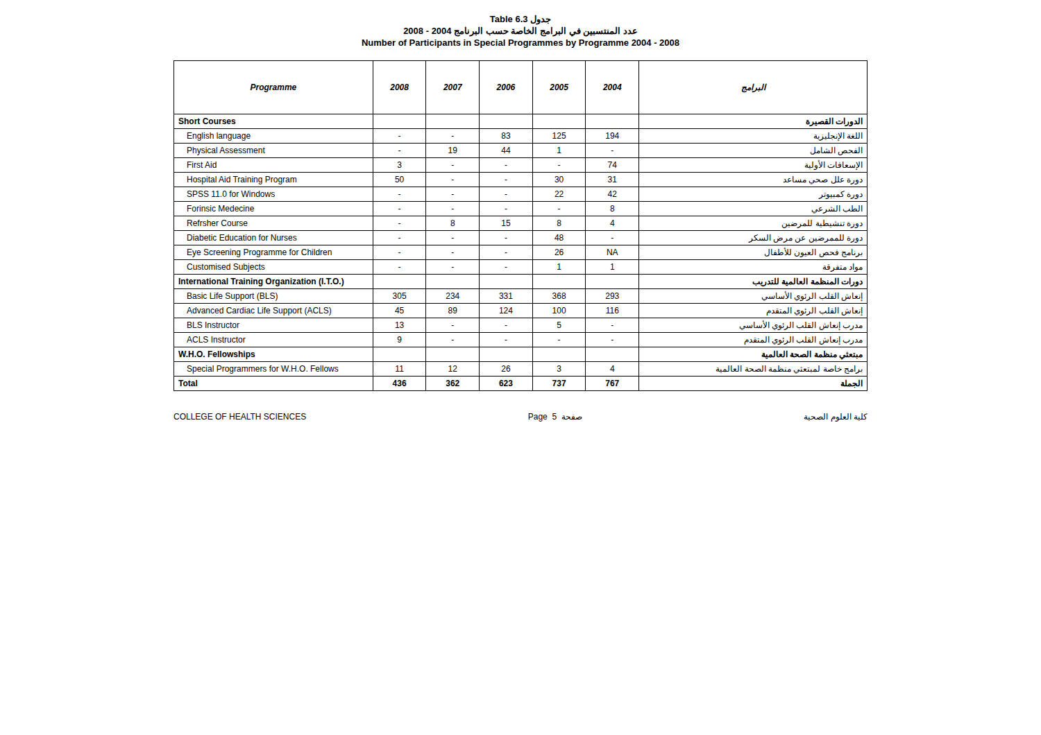جدول Table 6.3
عدد المنتسبين في البرامج الخاصة حسب البرنامج 2004 - 2008
Number of Participants in Special Programmes by Programme 2004 - 2008
| Programme | 2008 | 2007 | 2006 | 2005 | 2004 | البرامج |
| --- | --- | --- | --- | --- | --- | --- |
| Short Courses | | | | | | الدورات القصيرة |
| English language | - | - | 83 | 125 | 194 | اللغة الإنجليزية |
| Physical Assessment | - | 19 | 44 | 1 | - | الفحص الشامل |
| First Aid | 3 | - | - | - | 74 | الإسعافات الأولية |
| Hospital Aid Training Program | 50 | - | - | 30 | 31 | دورة علل صحي مساعد |
| SPSS 11.0 for Windows | - | - | - | 22 | 42 | دورة كمبيوتر |
| Forinsic Medecine | - | - | - | - | 8 | الطب الشرعي |
| Refrsher Course | - | 8 | 15 | 8 | 4 | دورة تنشيطية للمرضين |
| Diabetic Education for Nurses | - | - | - | 48 | - | دورة للممرضين عن مرض السكر |
| Eye Screening Programme for Children | - | - | - | 26 | NA | برنامج فحص العيون للأطفال |
| Customised Subjects | - | - | - | 1 | 1 | مواد متفرقة |
| International Training Organization (I.T.O.) | | | | | | دورات المنظمة العالمية للتدريب |
| Basic Life Support (BLS) | 305 | 234 | 331 | 368 | 293 | إنعاش القلب الرئوي الأساسي |
| Advanced Cardiac Life Support (ACLS) | 45 | 89 | 124 | 100 | 116 | إنعاش القلب الرئوي المتقدم |
| BLS Instructor | 13 | - | - | 5 | - | مدرب إنعاش القلب الرئوي الأساسي |
| ACLS Instructor | 9 | - | - | - | - | مدرب إنعاش القلب الرئوي المتقدم |
| W.H.O. Fellowships | | | | | | مبتعثي منظمة الصحة العالمية |
| Special Programmers for W.H.O. Fellows | 11 | 12 | 26 | 3 | 4 | برامج خاصة لمبتعثي منظمة الصحة العالمية |
| Total | 436 | 362 | 623 | 737 | 767 | الجملة |
COLLEGE OF HEALTH SCIENCES
Page 5 صفحة
كلية العلوم الصحية